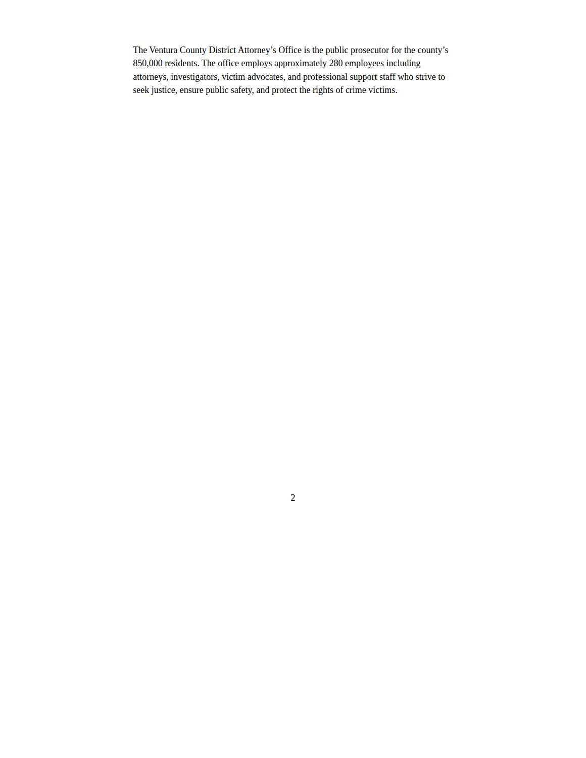The Ventura County District Attorney’s Office is the public prosecutor for the county’s 850,000 residents. The office employs approximately 280 employees including attorneys, investigators, victim advocates, and professional support staff who strive to seek justice, ensure public safety, and protect the rights of crime victims.
2